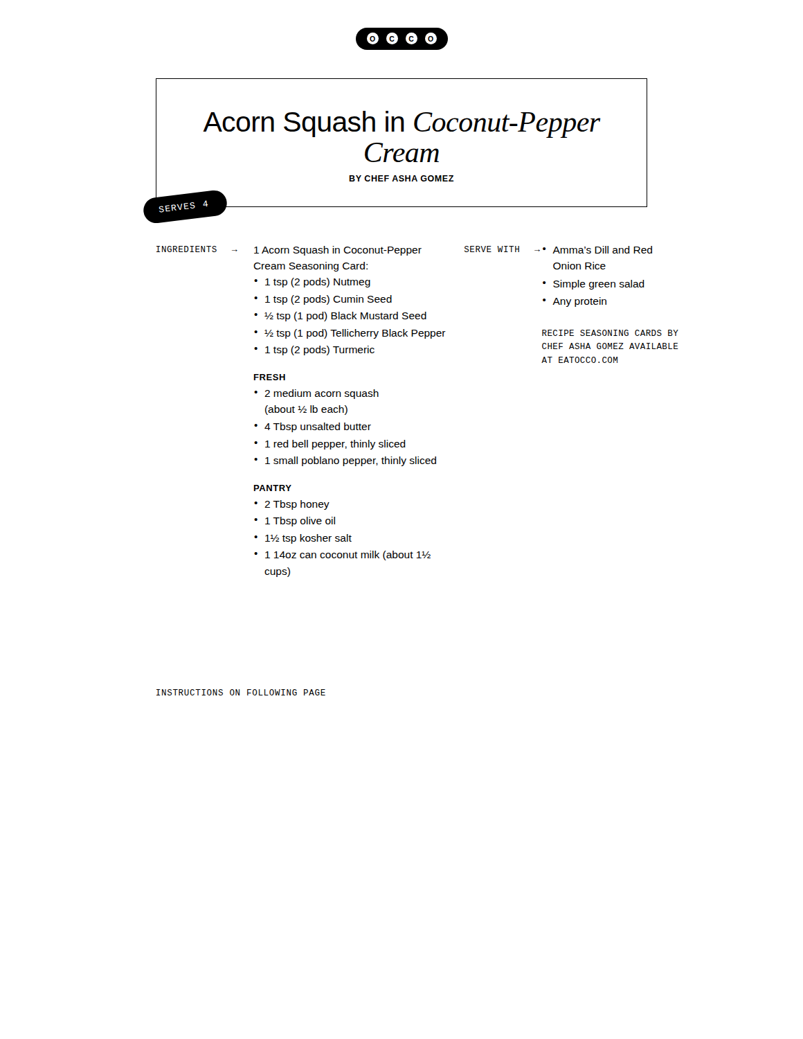OCCO
Acorn Squash in Coconut-Pepper Cream
by Chef Asha Gomez
SERVES4
INGREDIENTS →
1 Acorn Squash in Coconut-Pepper Cream Seasoning Card:
1 tsp (2 pods) Nutmeg
1 tsp (2 pods) Cumin Seed
½ tsp (1 pod) Black Mustard Seed
½ tsp (1 pod) Tellicherry Black Pepper
1 tsp (2 pods) Turmeric
Fresh
2 medium acorn squash(about ½ lb each)
4 Tbsp unsalted butter
1 red bell pepper, thinly sliced
1 small poblano pepper, thinly sliced
Pantry
2 Tbsp honey
1 Tbsp olive oil
1½ tsp kosher salt
1 14oz can coconut milk (about 1½ cups)
SERVE WITH →
Amma’s Dill and Red Onion Rice
Simple green salad
Any protein
Recipe seasoning cards by Chef Asha Gomez available at eatocco.com
INSTRUCTIONS ON FOLLOWING PAGE